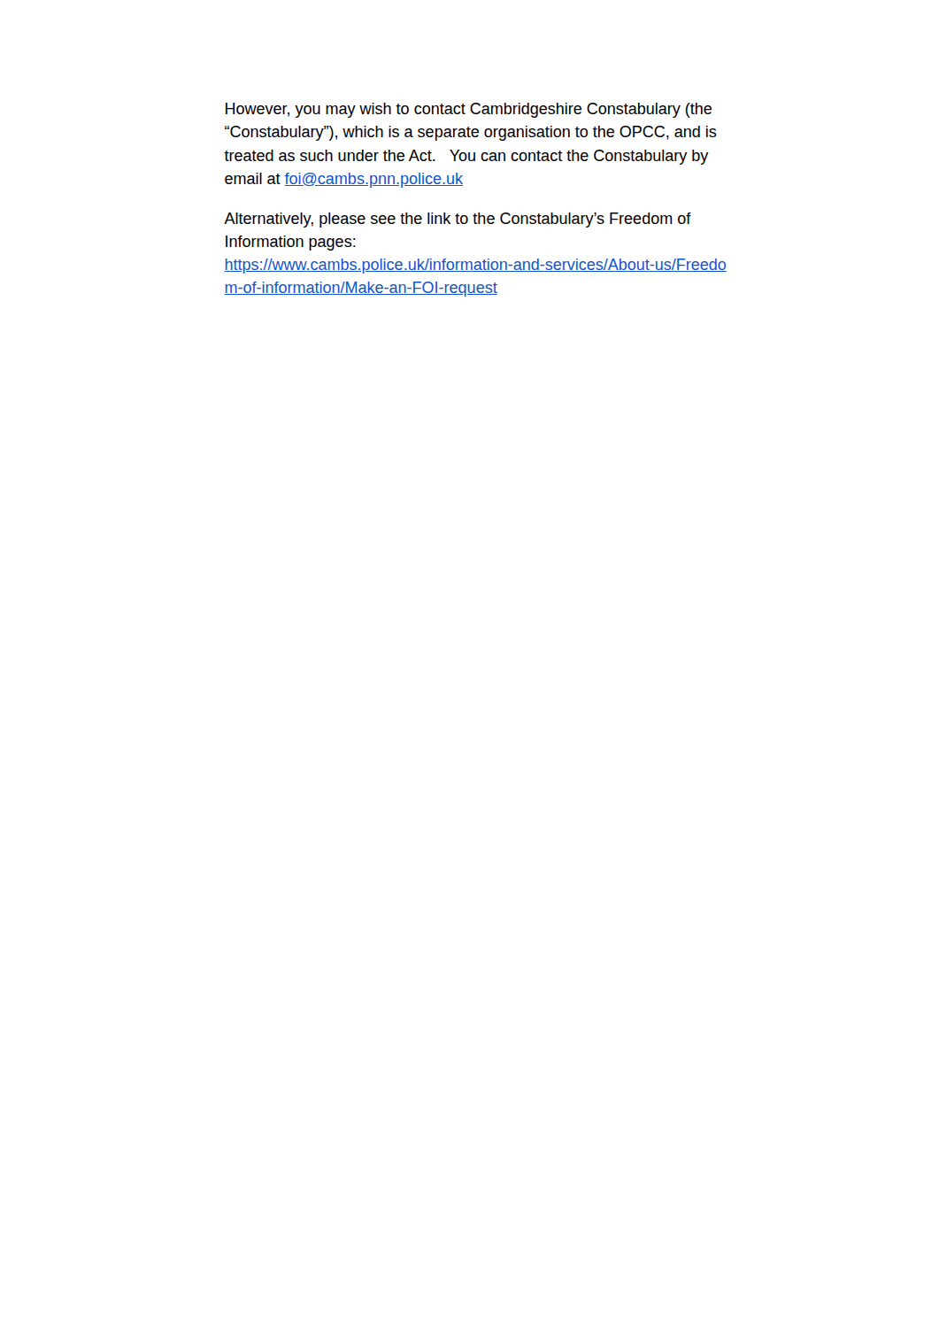However, you may wish to contact Cambridgeshire Constabulary (the “Constabulary”), which is a separate organisation to the OPCC, and is treated as such under the Act. You can contact the Constabulary by email at foi@cambs.pnn.police.uk
Alternatively, please see the link to the Constabulary’s Freedom of Information pages:
https://www.cambs.police.uk/information-and-services/About-us/Freedom-of-information/Make-an-FOI-request